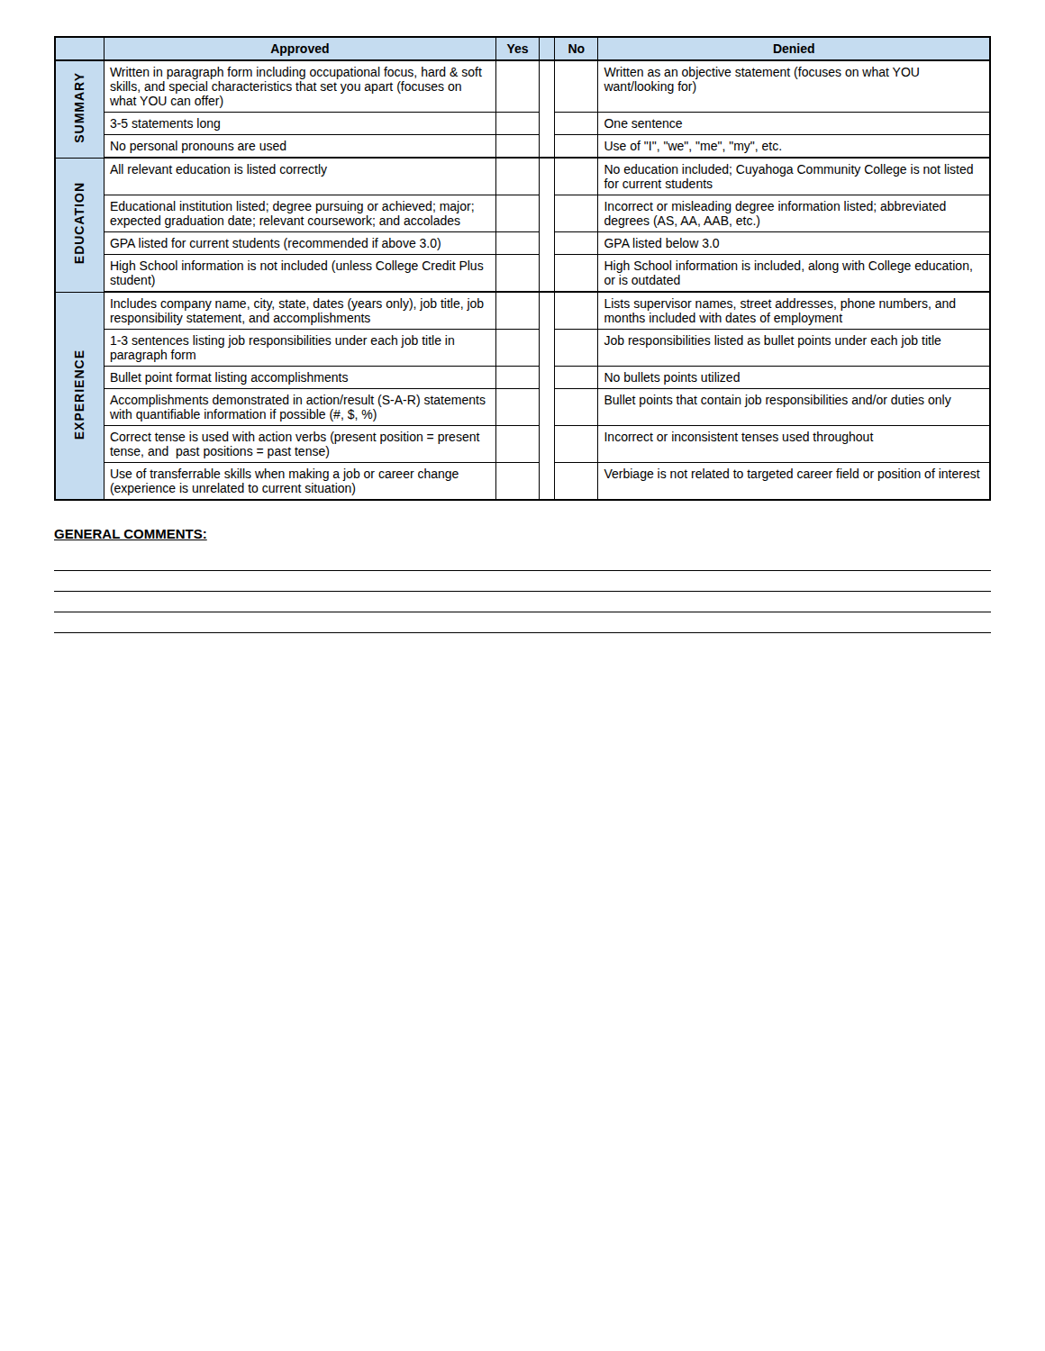| | Approved | Yes | | No | Denied |
| --- | --- | --- | --- | --- | --- |
| SUMMARY | Written in paragraph form including occupational focus, hard & soft skills, and special characteristics that set you apart (focuses on what YOU can offer) | | | | Written as an objective statement (focuses on what YOU want/looking for) |
| 3-5 statements long | | | | One sentence |
| No personal pronouns are used | | | | Use of "I", "we", "me", "my", etc. |
| EDUCATION | All relevant education is listed correctly | | | | No education included; Cuyahoga Community College is not listed for current students |
| Educational institution listed; degree pursuing or achieved; major; expected graduation date; relevant coursework; and accolades | | | | Incorrect or misleading degree information listed; abbreviated degrees (AS, AA, AAB, etc.) |
| GPA listed for current students (recommended if above 3.0) | | | | GPA listed below 3.0 |
| High School information is not included (unless College Credit Plus student) | | | | High School information is included, along with College education, or is outdated |
| EXPERIENCE | Includes company name, city, state, dates (years only), job title, job responsibility statement, and accomplishments | | | | Lists supervisor names, street addresses, phone numbers, and months included with dates of employment |
| 1-3 sentences listing job responsibilities under each job title in paragraph form | | | | Job responsibilities listed as bullet points under each job title |
| Bullet point format listing accomplishments | | | | No bullets points utilized |
| Accomplishments demonstrated in action/result (S-A-R) statements with quantifiable information if possible (#, $, %) | | | | Bullet points that contain job responsibilities and/or duties only |
| Correct tense is used with action verbs (present position = present tense, and past positions = past tense) | | | | Incorrect or inconsistent tenses used throughout |
| Use of transferrable skills when making a job or career change (experience is unrelated to current situation) | | | | Verbiage is not related to targeted career field or position of interest |
GENERAL COMMENTS: